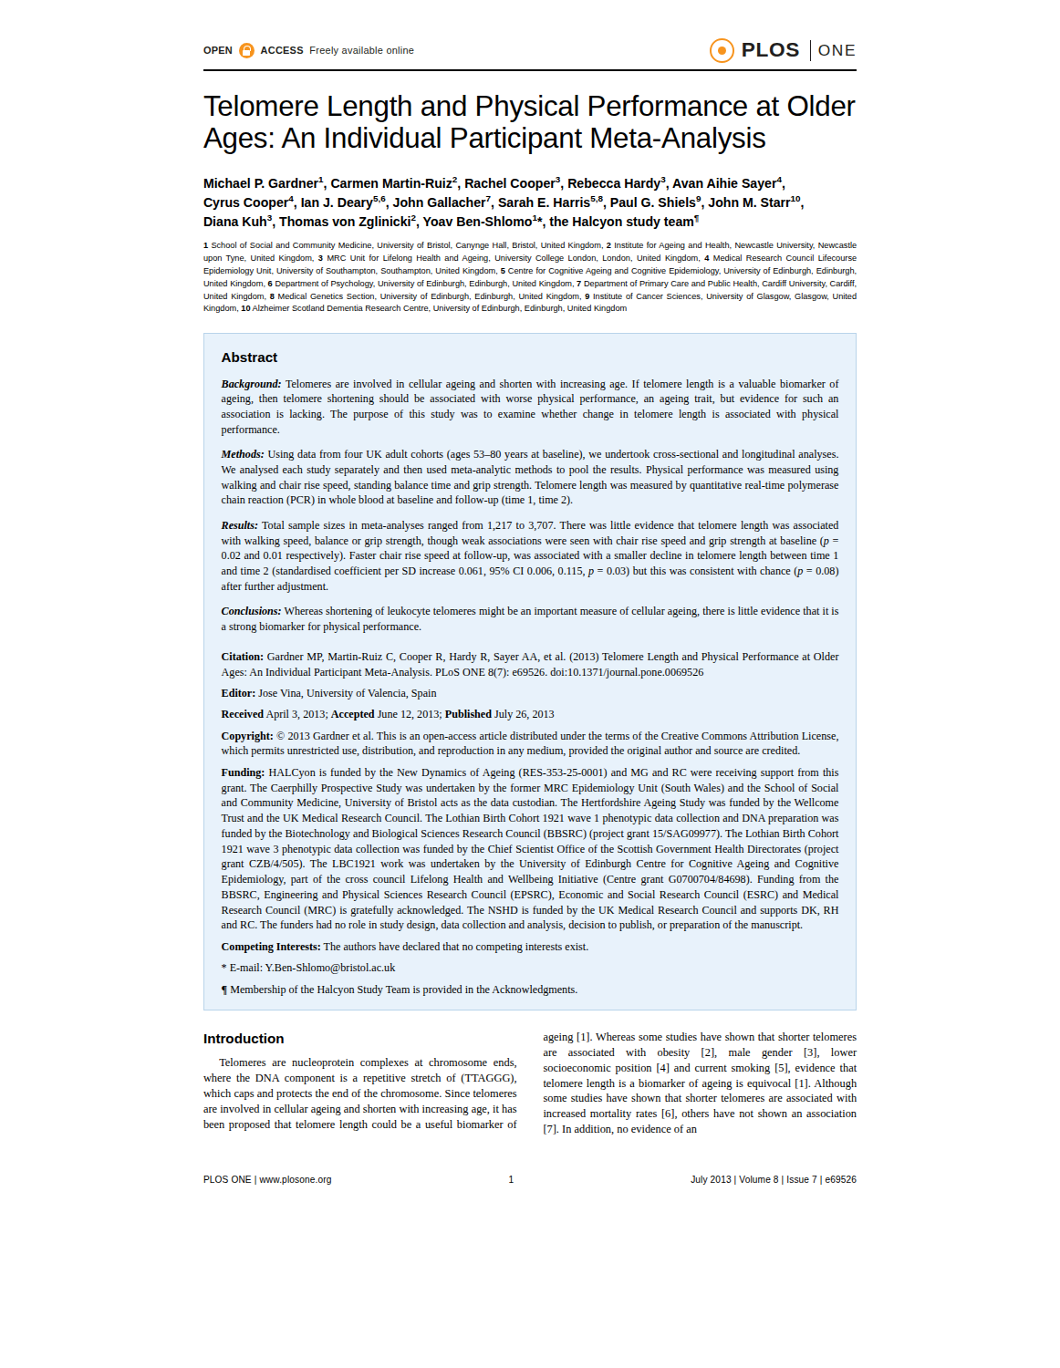OPEN ACCESS Freely available online
PLOS ONE
Telomere Length and Physical Performance at Older
Ages: An Individual Participant Meta-Analysis
Michael P. Gardner1, Carmen Martin-Ruiz2, Rachel Cooper3, Rebecca Hardy3, Avan Aihie Sayer4,
Cyrus Cooper4, Ian J. Deary5,6, John Gallacher7, Sarah E. Harris5,8, Paul G. Shiels9, John M. Starr10,
Diana Kuh3, Thomas von Zglinicki2, Yoav Ben-Shlomo1*, the Halcyon study team¶
1 School of Social and Community Medicine, University of Bristol, Canynge Hall, Bristol, United Kingdom, 2 Institute for Ageing and Health, Newcastle University, Newcastle upon Tyne, United Kingdom, 3 MRC Unit for Lifelong Health and Ageing, University College London, London, United Kingdom, 4 Medical Research Council Lifecourse Epidemiology Unit, University of Southampton, Southampton, United Kingdom, 5 Centre for Cognitive Ageing and Cognitive Epidemiology, University of Edinburgh, Edinburgh, United Kingdom, 6 Department of Psychology, University of Edinburgh, Edinburgh, United Kingdom, 7 Department of Primary Care and Public Health, Cardiff University, Cardiff, United Kingdom, 8 Medical Genetics Section, University of Edinburgh, Edinburgh, United Kingdom, 9 Institute of Cancer Sciences, University of Glasgow, Glasgow, United Kingdom, 10 Alzheimer Scotland Dementia Research Centre, University of Edinburgh, Edinburgh, United Kingdom
Abstract
Background: Telomeres are involved in cellular ageing and shorten with increasing age. If telomere length is a valuable biomarker of ageing, then telomere shortening should be associated with worse physical performance, an ageing trait, but evidence for such an association is lacking. The purpose of this study was to examine whether change in telomere length is associated with physical performance.
Methods: Using data from four UK adult cohorts (ages 53–80 years at baseline), we undertook cross-sectional and longitudinal analyses. We analysed each study separately and then used meta-analytic methods to pool the results. Physical performance was measured using walking and chair rise speed, standing balance time and grip strength. Telomere length was measured by quantitative real-time polymerase chain reaction (PCR) in whole blood at baseline and follow-up (time 1, time 2).
Results: Total sample sizes in meta-analyses ranged from 1,217 to 3,707. There was little evidence that telomere length was associated with walking speed, balance or grip strength, though weak associations were seen with chair rise speed and grip strength at baseline (p = 0.02 and 0.01 respectively). Faster chair rise speed at follow-up, was associated with a smaller decline in telomere length between time 1 and time 2 (standardised coefficient per SD increase 0.061, 95% CI 0.006, 0.115, p = 0.03) but this was consistent with chance (p = 0.08) after further adjustment.
Conclusions: Whereas shortening of leukocyte telomeres might be an important measure of cellular ageing, there is little evidence that it is a strong biomarker for physical performance.
Citation: Gardner MP, Martin-Ruiz C, Cooper R, Hardy R, Sayer AA, et al. (2013) Telomere Length and Physical Performance at Older Ages: An Individual Participant Meta-Analysis. PLoS ONE 8(7): e69526. doi:10.1371/journal.pone.0069526
Editor: Jose Vina, University of Valencia, Spain
Received April 3, 2013; Accepted June 12, 2013; Published July 26, 2013
Copyright: © 2013 Gardner et al. This is an open-access article distributed under the terms of the Creative Commons Attribution License, which permits unrestricted use, distribution, and reproduction in any medium, provided the original author and source are credited.
Funding: HALCyon is funded by the New Dynamics of Ageing (RES-353-25-0001) and MG and RC were receiving support from this grant. The Caerphilly Prospective Study was undertaken by the former MRC Epidemiology Unit (South Wales) and the School of Social and Community Medicine, University of Bristol acts as the data custodian. The Hertfordshire Ageing Study was funded by the Wellcome Trust and the UK Medical Research Council. The Lothian Birth Cohort 1921 wave 1 phenotypic data collection and DNA preparation was funded by the Biotechnology and Biological Sciences Research Council (BBSRC) (project grant 15/SAG09977). The Lothian Birth Cohort 1921 wave 3 phenotypic data collection was funded by the Chief Scientist Office of the Scottish Government Health Directorates (project grant CZB/4/505). The LBC1921 work was undertaken by the University of Edinburgh Centre for Cognitive Ageing and Cognitive Epidemiology, part of the cross council Lifelong Health and Wellbeing Initiative (Centre grant G0700704/84698). Funding from the BBSRC, Engineering and Physical Sciences Research Council (EPSRC), Economic and Social Research Council (ESRC) and Medical Research Council (MRC) is gratefully acknowledged. The NSHD is funded by the UK Medical Research Council and supports DK, RH and RC. The funders had no role in study design, data collection and analysis, decision to publish, or preparation of the manuscript.
Competing Interests: The authors have declared that no competing interests exist.
* E-mail: Y.Ben-Shlomo@bristol.ac.uk
¶ Membership of the Halcyon Study Team is provided in the Acknowledgments.
Introduction
Telomeres are nucleoprotein complexes at chromosome ends, where the DNA component is a repetitive stretch of (TTAGGG), which caps and protects the end of the chromosome. Since telomeres are involved in cellular ageing and shorten with increasing age, it has been proposed that telomere length could be a useful biomarker of ageing [1]. Whereas some studies have shown that shorter telomeres are associated with obesity [2], male gender [3], lower socioeconomic position [4] and current smoking [5], evidence that telomere length is a biomarker of ageing is equivocal [1]. Although some studies have shown that shorter telomeres are associated with increased mortality rates [6], others have not shown an association [7]. In addition, no evidence of an
PLOS ONE | www.plosone.org
1
July 2013 | Volume 8 | Issue 7 | e69526